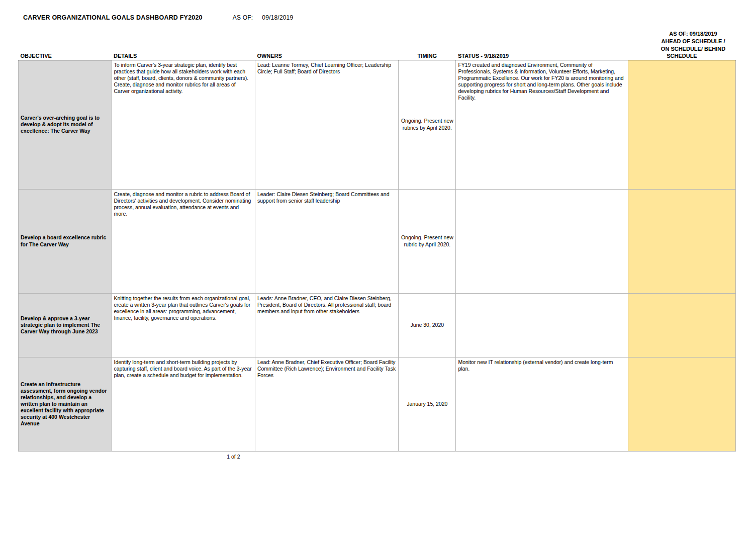CARVER ORGANIZATIONAL GOALS DASHBOARD FY2020
AS OF: 09/18/2019
AS OF: 09/18/2019
AHEAD OF SCHEDULE /
ON SCHEDULE/ BEHIND
| OBJECTIVE | DETAILS | OWNERS | TIMING | STATUS - 9/18/2019 | SCHEDULE |
| --- | --- | --- | --- | --- | --- |
| Carver's over-arching goal is to develop & adopt its model of excellence: The Carver Way | To inform Carver's 3-year strategic plan, identify best practices that guide how all stakeholders work with each other (staff, board, clients, donors & community partners). Create, diagnose and monitor rubrics for all areas of Carver organizational activity. | Lead: Leanne Tormey, Chief Learning Officer; Leadership Circle; Full Staff; Board of Directors | Ongoing. Present new rubrics by April 2020. | FY19 created and diagnosed Environment, Community of Professionals, Systems & Information, Volunteer Efforts, Marketing, Programmatic Excellence. Our work for FY20 is around monitoring and supporting progress for short and long-term plans. Other goals include developing rubrics for Human Resources/Staff Development and Facility. | |
| Develop a board excellence rubric for The Carver Way | Create, diagnose and monitor a rubric to address Board of Directors' activities and development. Consider nominating process, annual evaluation, attendance at events and more. | Leader: Claire Diesen Steinberg; Board Committees and support from senior staff leadership | Ongoing. Present new rubric by April 2020. | | |
| Develop & approve a 3-year strategic plan to implement The Carver Way through June 2023 | Knitting together the results from each organizational goal, create a written 3-year plan that outlines Carver's goals for excellence in all areas: programming, advancement, finance, facility, governance and operations. | Leads: Anne Bradner, CEO, and Claire Diesen Steinberg, President, Board of Directors. All professional staff; board members and input from other stakeholders | June 30, 2020 | | |
| Create an infrastructure assessment, form ongoing vendor relationships, and develop a written plan to maintain an excellent facility with appropriate security at 400 Westchester Avenue | Identify long-term and short-term building projects by capturing staff, client and board voice. As part of the 3-year plan, create a schedule and budget for implementation. | Lead: Anne Bradner, Chief Executive Officer; Board Facility Committee (Rich Lawrence); Environment and Facility Task Forces | January 15, 2020 | Monitor new IT relationship (external vendor) and create long-term plan. | |
1 of 2